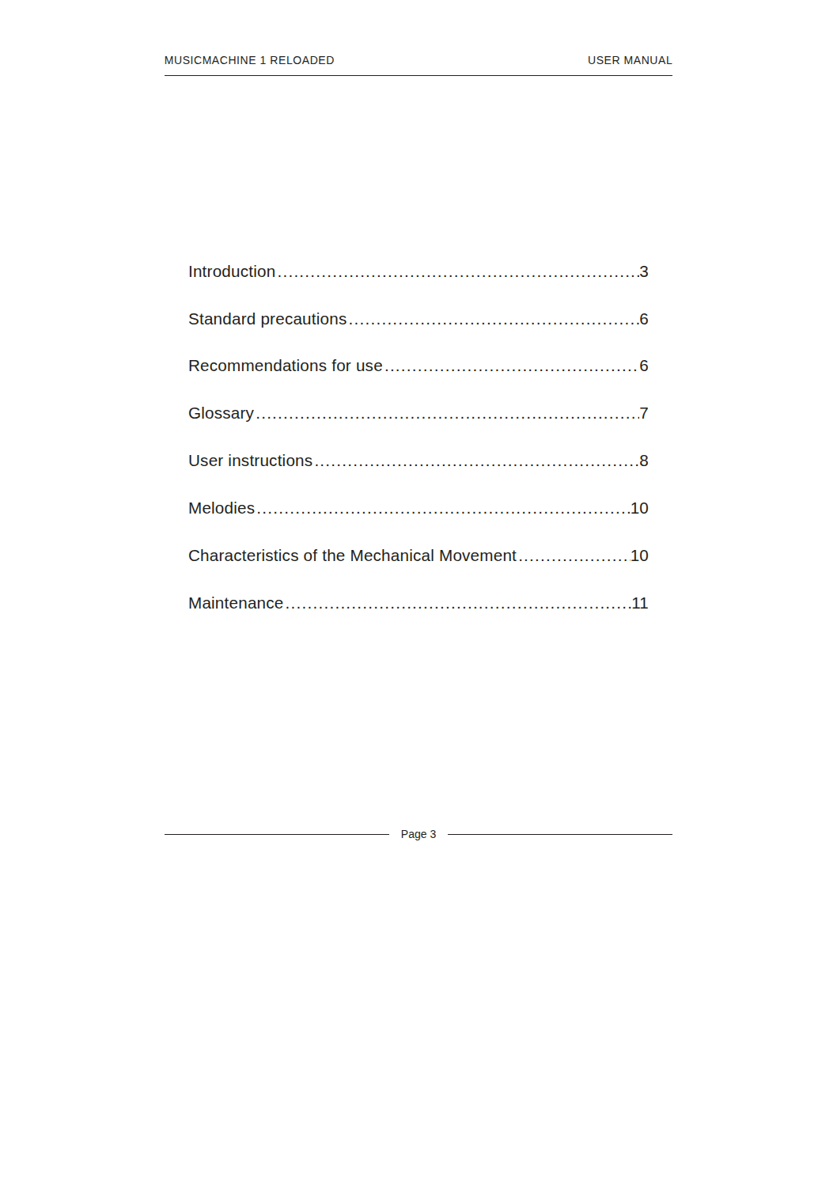MUSICMACHINE 1 RELOADED USER MANUAL
Introduction .................................................................................. 3
Standard precautions .................................................................................. 6
Recommendations for use .................................................................................. 6
Glossary .................................................................................. 7
User instructions .................................................................................. 8
Melodies .................................................................................. 10
Characteristics of the Mechanical Movement .................................................................................. 10
Maintenance .................................................................................. 11
Page 3